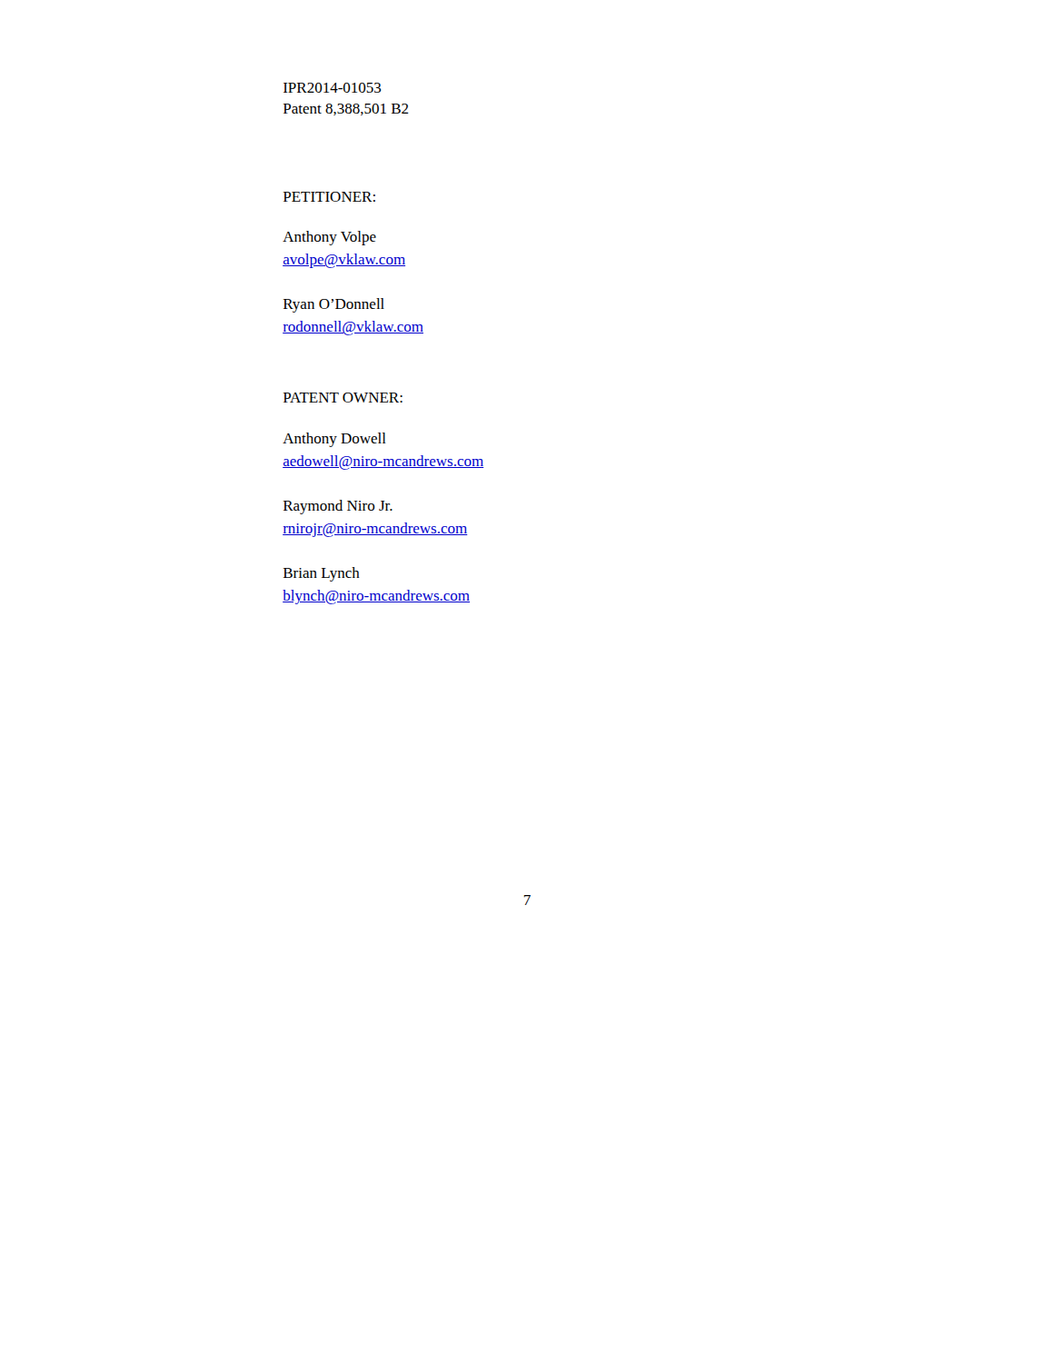IPR2014-01053
Patent 8,388,501 B2
PETITIONER:
Anthony Volpe avolpe@vklaw.com
Ryan O’Donnell rodonnell@vklaw.com
PATENT OWNER:
Anthony Dowell aedowell@niro-mcandrews.com
Raymond Niro Jr. rnirojr@niro-mcandrews.com
Brian Lynch blynch@niro-mcandrews.com
7